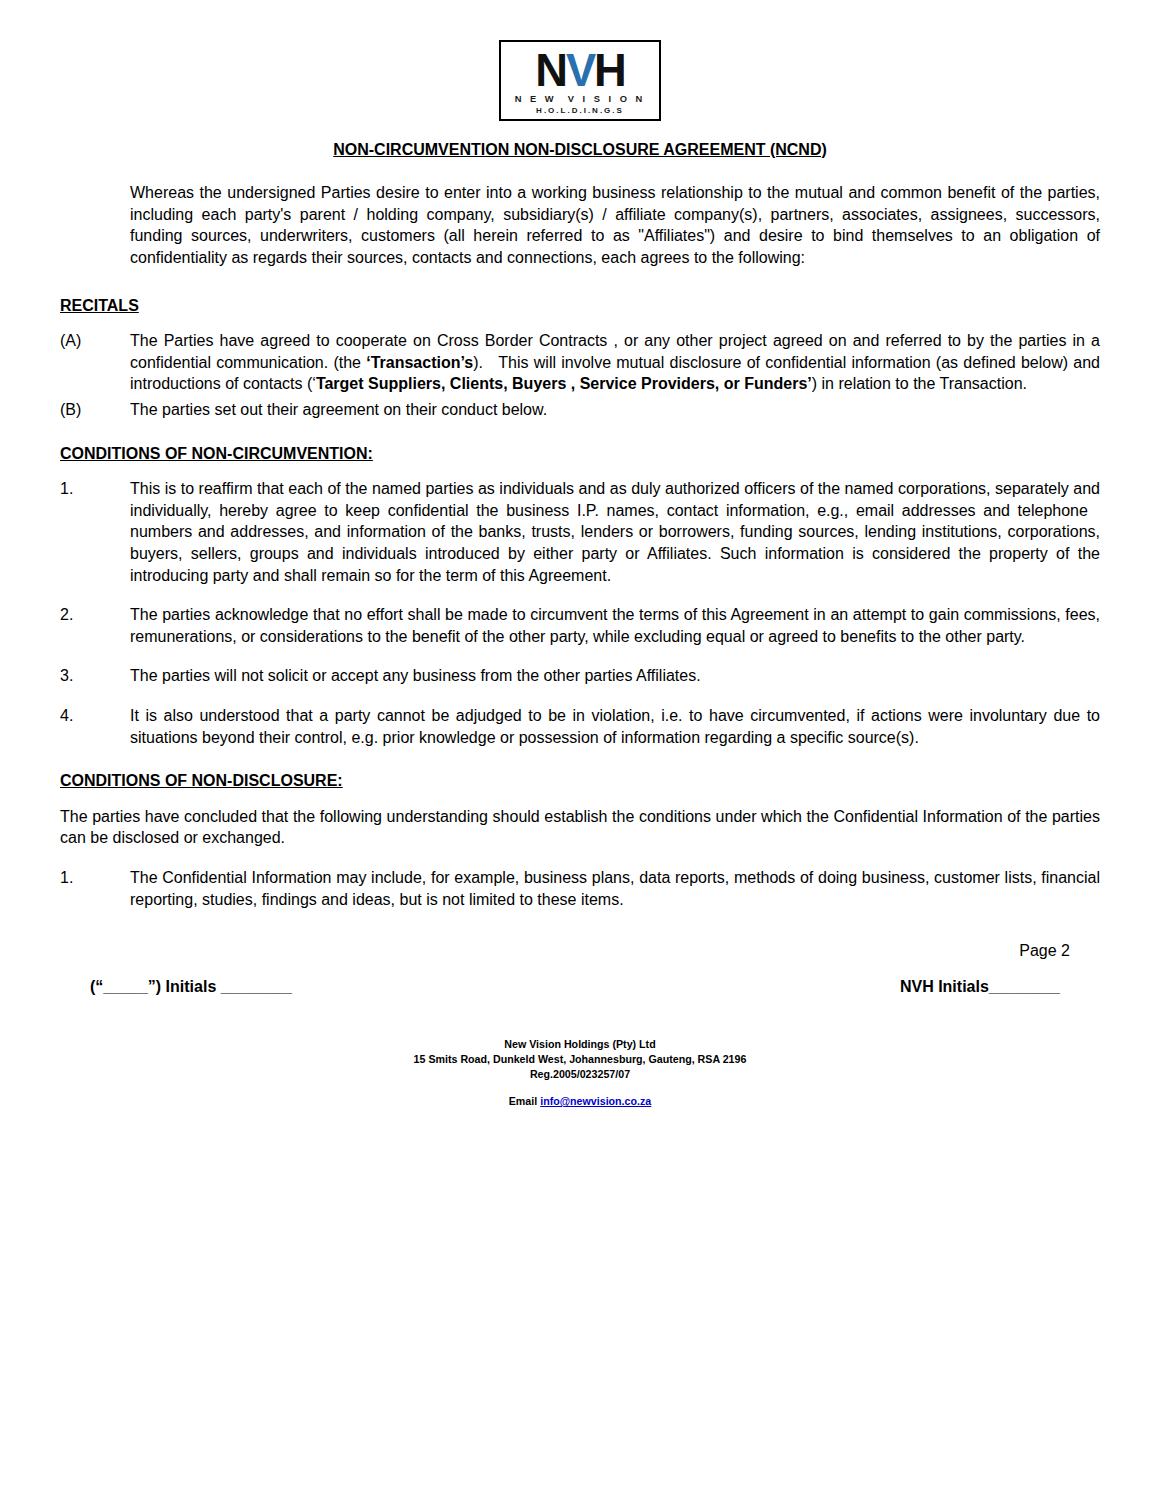NVH
N E W V I S I O N
H.O.L.D.I.N.G.S
NON-CIRCUMVENTION NON-DISCLOSURE AGREEMENT (NCND)
Whereas the undersigned Parties desire to enter into a working business relationship to the mutual and common benefit of the parties, including each party's parent / holding company, subsidiary(s) / affiliate company(s), partners, associates, assignees, successors, funding sources, underwriters, customers (all herein referred to as "Affiliates") and desire to bind themselves to an obligation of confidentiality as regards their sources, contacts and connections, each agrees to the following:
RECITALS
(A)
The Parties have agreed to cooperate on Cross Border Contracts , or any other project agreed on and referred to by the parties in a confidential communication. (the ‘Transaction’s). This will involve mutual disclosure of confidential information (as defined below) and introductions of contacts (‘Target Suppliers, Clients, Buyers , Service Providers, or Funders’) in relation to the Transaction.
(B)
The parties set out their agreement on their conduct below.
CONDITIONS OF NON-CIRCUMVENTION:
1.
This is to reaffirm that each of the named parties as individuals and as duly authorized officers of the named corporations, separately and individually, hereby agree to keep confidential the business I.P. names, contact information, e.g., email addresses and telephone numbers and addresses, and information of the banks, trusts, lenders or borrowers, funding sources, lending institutions, corporations, buyers, sellers, groups and individuals introduced by either party or Affiliates. Such information is considered the property of the introducing party and shall remain so for the term of this Agreement.
2.
The parties acknowledge that no effort shall be made to circumvent the terms of this Agreement in an attempt to gain commissions, fees, remunerations, or considerations to the benefit of the other party, while excluding equal or agreed to benefits to the other party.
3.
The parties will not solicit or accept any business from the other parties Affiliates.
4.
It is also understood that a party cannot be adjudged to be in violation, i.e. to have circumvented, if actions were involuntary due to situations beyond their control, e.g. prior knowledge or possession of information regarding a specific source(s).
CONDITIONS OF NON-DISCLOSURE:
The parties have concluded that the following understanding should establish the conditions under which the Confidential Information of the parties can be disclosed or exchanged.
1.
The Confidential Information may include, for example, business plans, data reports, methods of doing business, customer lists, financial reporting, studies, findings and ideas, but is not limited to these items.
Page 2
(“_____”) Initials ________
NVH Initials________
New Vision Holdings (Pty) Ltd
15 Smits Road, Dunkeld West, Johannesburg, Gauteng, RSA 2196
Reg.2005/023257/07
Email info@newvision.co.za